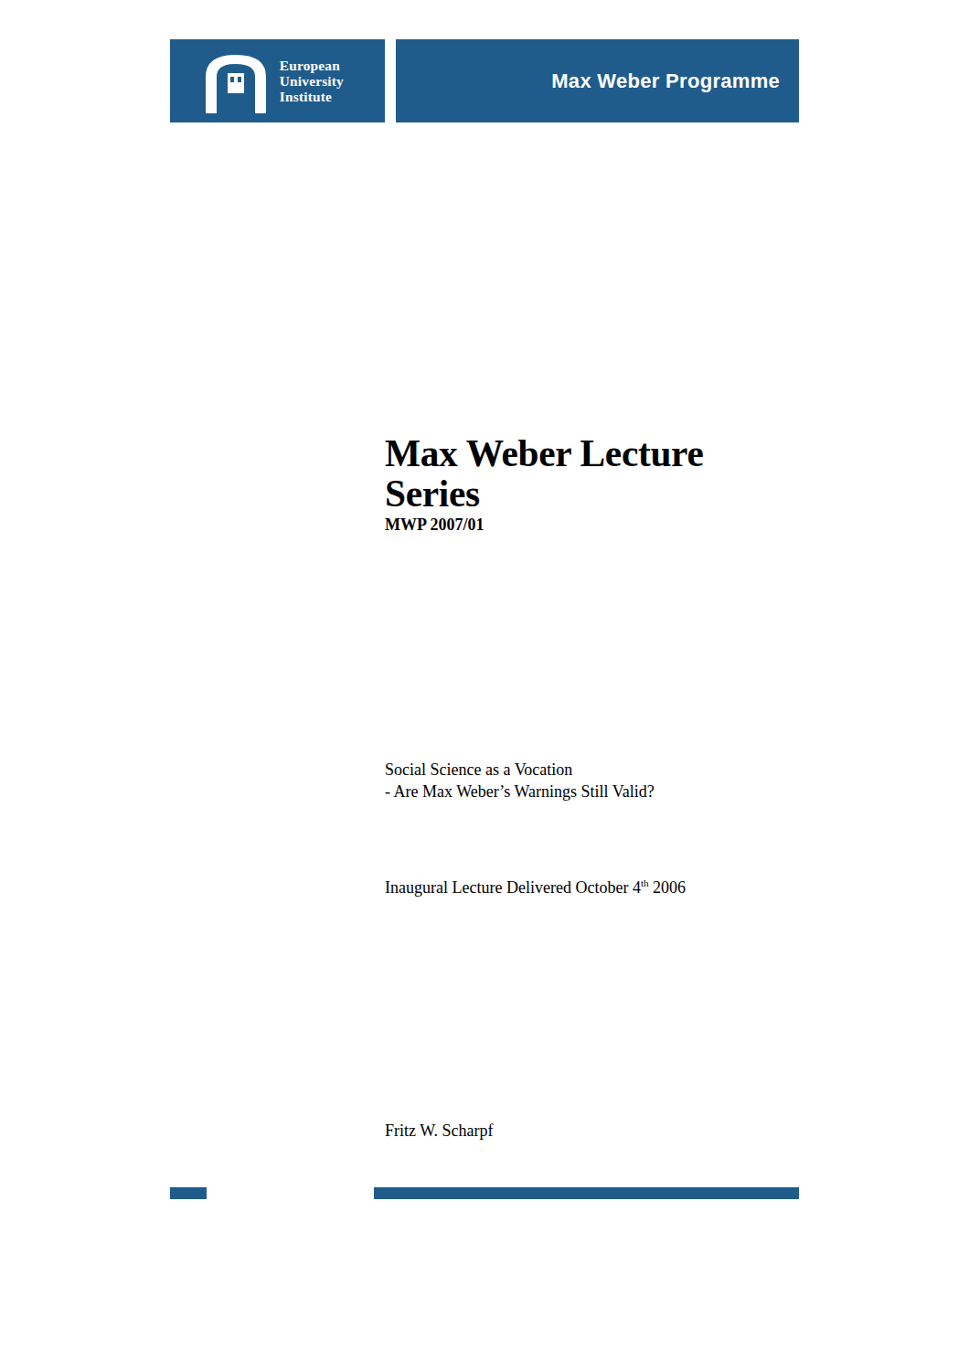European
University
Institute
Max Weber Programme
Max Weber Lecture Series
MWP 2007/01
Social Science as a Vocation
- Are Max Weber’s Warnings Still Valid?
Inaugural Lecture Delivered October 4th 2006
Fritz W. Scharpf